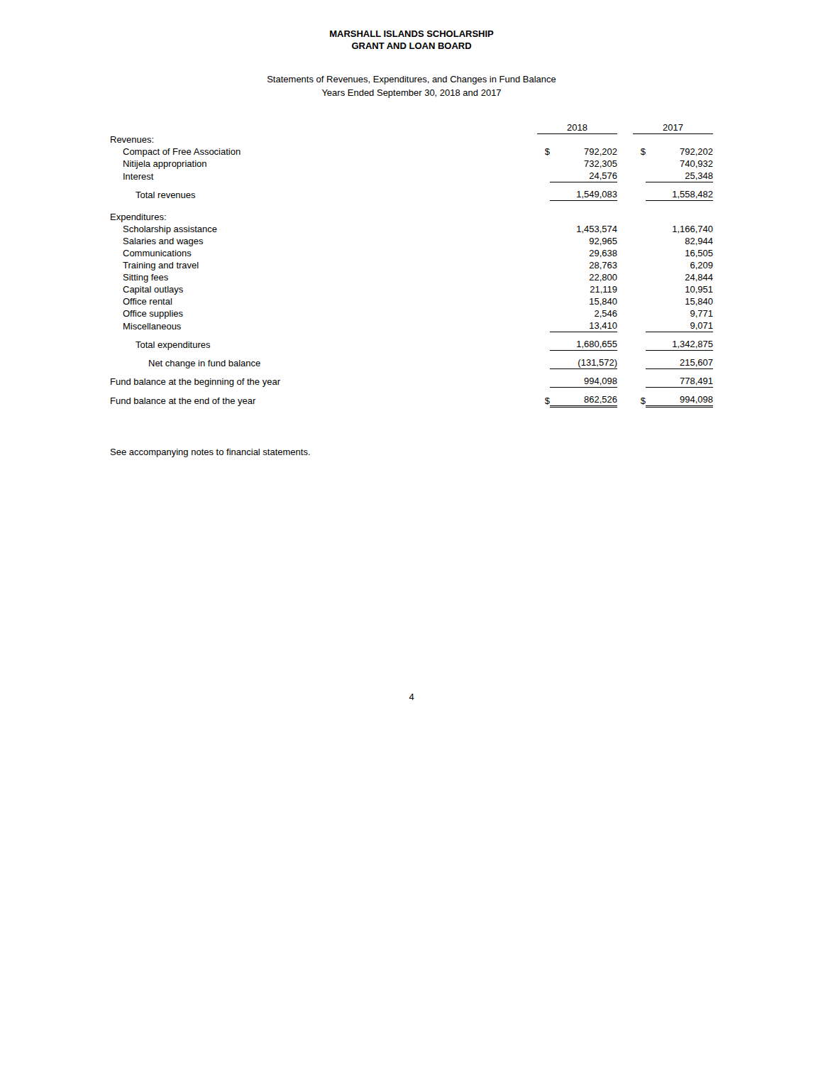MARSHALL ISLANDS SCHOLARSHIP
GRANT AND LOAN BOARD
Statements of Revenues, Expenditures, and Changes in Fund Balance
Years Ended September 30, 2018 and 2017
| | | 2018 | | 2017 |
| Revenues: | | | | | | |
| Compact of Free Association | | $ | 792,202 | | $ | 792,202 |
| Nitijela appropriation | | | 732,305 | | | 740,932 |
| Interest | | | 24,576 | | | 25,348 |
| Total revenues | | | 1,549,083 | | | 1,558,482 |
| Expenditures: | | | | | | |
| Scholarship assistance | | | 1,453,574 | | | 1,166,740 |
| Salaries and wages | | | 92,965 | | | 82,944 |
| Communications | | | 29,638 | | | 16,505 |
| Training and travel | | | 28,763 | | | 6,209 |
| Sitting fees | | | 22,800 | | | 24,844 |
| Capital outlays | | | 21,119 | | | 10,951 |
| Office rental | | | 15,840 | | | 15,840 |
| Office supplies | | | 2,546 | | | 9,771 |
| Miscellaneous | | | 13,410 | | | 9,071 |
| Total expenditures | | | 1,680,655 | | | 1,342,875 |
| Net change in fund balance | | | (131,572) | | | 215,607 |
| Fund balance at the beginning of the year | | | 994,098 | | | 778,491 |
| Fund balance at the end of the year | | $ | 862,526 | | $ | 994,098 |
See accompanying notes to financial statements.
4